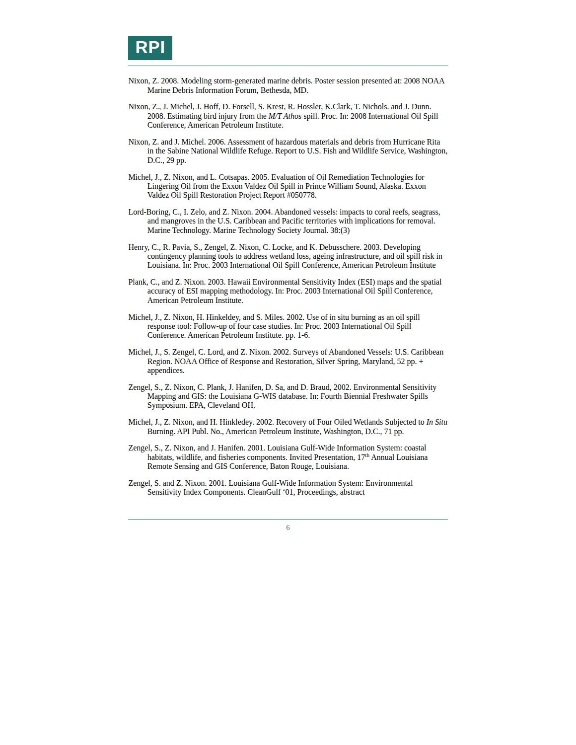RPI
Nixon, Z. 2008. Modeling storm-generated marine debris. Poster session presented at: 2008 NOAA Marine Debris Information Forum, Bethesda, MD.
Nixon, Z., J. Michel, J. Hoff, D. Forsell, S. Krest, R. Hossler, K.Clark, T. Nichols. and J. Dunn. 2008. Estimating bird injury from the M/T Athos spill. Proc. In: 2008 International Oil Spill Conference, American Petroleum Institute.
Nixon, Z. and J. Michel. 2006. Assessment of hazardous materials and debris from Hurricane Rita in the Sabine National Wildlife Refuge. Report to U.S. Fish and Wildlife Service, Washington, D.C., 29 pp.
Michel, J., Z. Nixon, and L. Cotsapas. 2005. Evaluation of Oil Remediation Technologies for Lingering Oil from the Exxon Valdez Oil Spill in Prince William Sound, Alaska. Exxon Valdez Oil Spill Restoration Project Report #050778.
Lord-Boring, C., I. Zelo, and Z. Nixon. 2004. Abandoned vessels: impacts to coral reefs, seagrass, and mangroves in the U.S. Caribbean and Pacific territories with implications for removal. Marine Technology. Marine Technology Society Journal. 38:(3)
Henry, C., R. Pavia, S., Zengel, Z. Nixon, C. Locke, and K. Debusschere. 2003. Developing contingency planning tools to address wetland loss, ageing infrastructure, and oil spill risk in Louisiana. In: Proc. 2003 International Oil Spill Conference, American Petroleum Institute
Plank, C., and Z. Nixon. 2003. Hawaii Environmental Sensitivity Index (ESI) maps and the spatial accuracy of ESI mapping methodology. In: Proc. 2003 International Oil Spill Conference, American Petroleum Institute.
Michel, J., Z. Nixon, H. Hinkeldey, and S. Miles. 2002. Use of in situ burning as an oil spill response tool: Follow-up of four case studies. In: Proc. 2003 International Oil Spill Conference. American Petroleum Institute. pp. 1-6.
Michel, J., S. Zengel, C. Lord, and Z. Nixon. 2002. Surveys of Abandoned Vessels: U.S. Caribbean Region. NOAA Office of Response and Restoration, Silver Spring, Maryland, 52 pp. + appendices.
Zengel, S., Z. Nixon, C. Plank, J. Hanifen, D. Sa, and D. Braud, 2002. Environmental Sensitivity Mapping and GIS: the Louisiana G-WIS database. In: Fourth Biennial Freshwater Spills Symposium. EPA, Cleveland OH.
Michel, J., Z. Nixon, and H. Hinkledey. 2002. Recovery of Four Oiled Wetlands Subjected to In Situ Burning. API Publ. No., American Petroleum Institute, Washington, D.C., 71 pp.
Zengel, S., Z. Nixon, and J. Hanifen. 2001. Louisiana Gulf-Wide Information System: coastal habitats, wildlife, and fisheries components. Invited Presentation, 17th Annual Louisiana Remote Sensing and GIS Conference, Baton Rouge, Louisiana.
Zengel, S. and Z. Nixon. 2001. Louisiana Gulf-Wide Information System: Environmental Sensitivity Index Components. CleanGulf ‘01, Proceedings, abstract
6